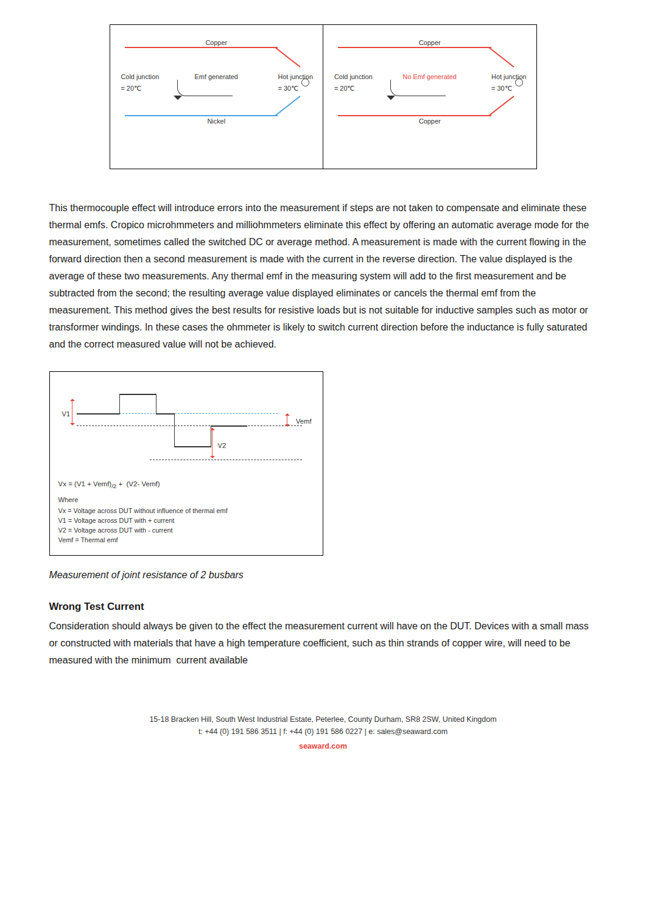Copper Nickel Cold junction
= 20℃ Hot junction
= 30℃ Emf generated
Copper Copper Cold junction
= 20℃ Hot junction
= 30℃ No Emf generated
This thermocouple effect will introduce errors into the measurement if steps are not taken to compensate and eliminate these thermal emfs. Cropico microhmmeters and milliohmmeters eliminate this effect by offering an automatic average mode for the measurement, sometimes called the switched DC or average method. A measurement is made with the current flowing in the forward direction then a second measurement is made with the current in the reverse direction. The value displayed is the average of these two measurements. Any thermal emf in the measuring system will add to the first measurement and be subtracted from the second; the resulting average value displayed eliminates or cancels the thermal emf from the measurement. This method gives the best results for resistive loads but is not suitable for inductive samples such as motor or transformer windings. In these cases the ohmmeter is likely to switch current direction before the inductance is fully saturated and the correct measured value will not be achieved.
V1
V2
Vemf
Vx = (V1 + Vemf)/2 + (V2- Vemf)
Where
Vx = Voltage across DUT without influence of thermal emf
V1 = Voltage across DUT with + current
V2 = Voltage across DUT with - current
Vemf = Thermal emf
Measurement of joint resistance of 2 busbars
Wrong Test Current
Consideration should always be given to the effect the measurement current will have on the DUT. Devices with a small mass or constructed with materials that have a high temperature coefficient, such as thin strands of copper wire, will need to be measured with the minimum current available
15-18 Bracken Hill, South West Industrial Estate, Peterlee, County Durham, SR8 2SW, United Kingdom
t: +44 (0) 191 586 3511 | f: +44 (0) 191 586 0227 | e: sales@seaward.com
seaward.com